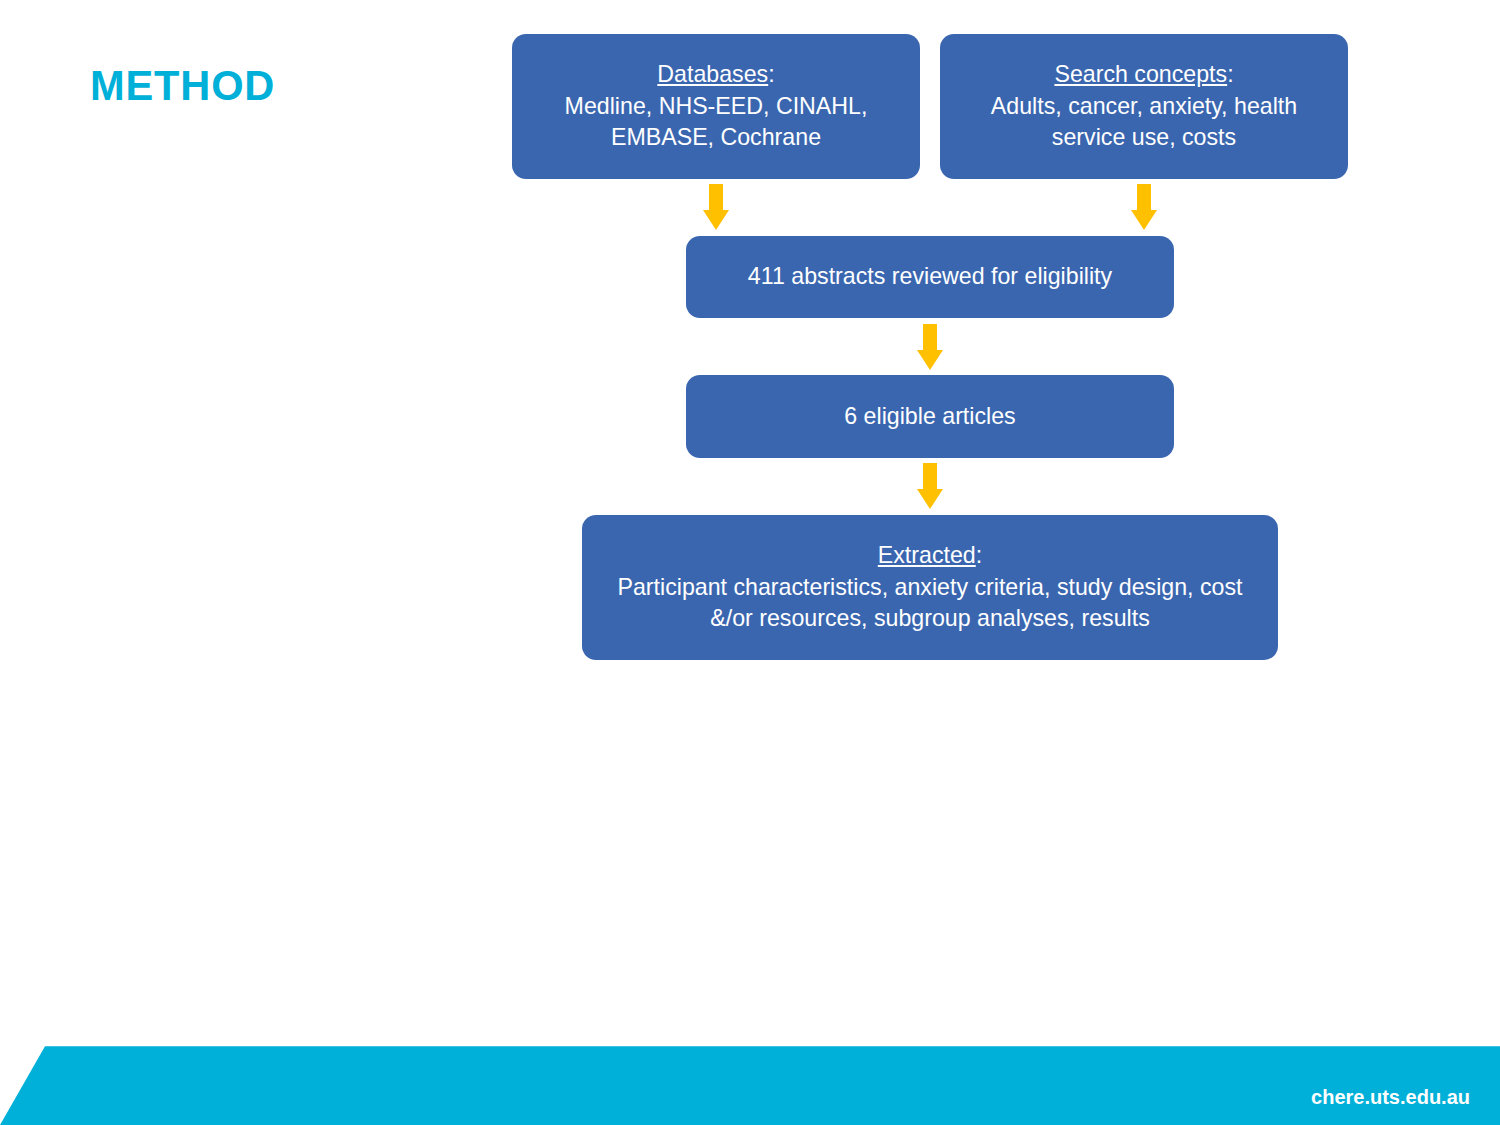METHOD
Databases:
Medline, NHS-EED, CINAHL, EMBASE, Cochrane
Search concepts:
Adults, cancer, anxiety, health service use, costs
411 abstracts reviewed for eligibility
6 eligible articles
Extracted:
Participant characteristics, anxiety criteria, study design, cost &/or resources, subgroup analyses, results
chere.uts.edu.au